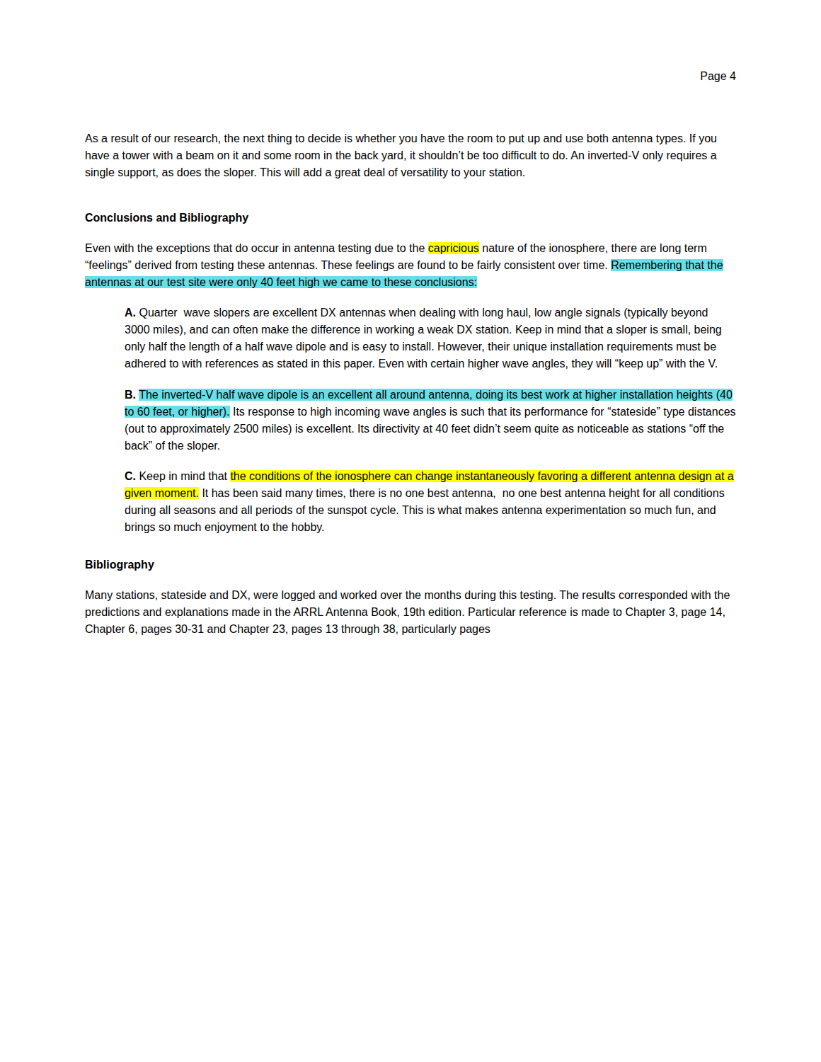Page 4
As a result of our research, the next thing to decide is whether you have the room to put up and use both antenna types. If you have a tower with a beam on it and some room in the back yard, it shouldn’t be too difficult to do. An inverted-V only requires a single support, as does the sloper. This will add a great deal of versatility to your station.
Conclusions and Bibliography
Even with the exceptions that do occur in antenna testing due to the capricious nature of the ionosphere, there are long term “feelings” derived from testing these antennas. These feelings are found to be fairly consistent over time. Remembering that the antennas at our test site were only 40 feet high we came to these conclusions:
A. Quarter wave slopers are excellent DX antennas when dealing with long haul, low angle signals (typically beyond 3000 miles), and can often make the difference in working a weak DX station. Keep in mind that a sloper is small, being only half the length of a half wave dipole and is easy to install. However, their unique installation requirements must be adhered to with references as stated in this paper. Even with certain higher wave angles, they will “keep up” with the V.
B. The inverted-V half wave dipole is an excellent all around antenna, doing its best work at higher installation heights (40 to 60 feet, or higher). Its response to high incoming wave angles is such that its performance for “stateside” type distances (out to approximately 2500 miles) is excellent. Its directivity at 40 feet didn’t seem quite as noticeable as stations “off the back” of the sloper.
C. Keep in mind that the conditions of the ionosphere can change instantaneously favoring a different antenna design at a given moment. It has been said many times, there is no one best antenna, no one best antenna height for all conditions during all seasons and all periods of the sunspot cycle. This is what makes antenna experimentation so much fun, and brings so much enjoyment to the hobby.
Bibliography
Many stations, stateside and DX, were logged and worked over the months during this testing. The results corresponded with the predictions and explanations made in the ARRL Antenna Book, 19th edition. Particular reference is made to Chapter 3, page 14, Chapter 6, pages 30-31 and Chapter 23, pages 13 through 38, particularly pages